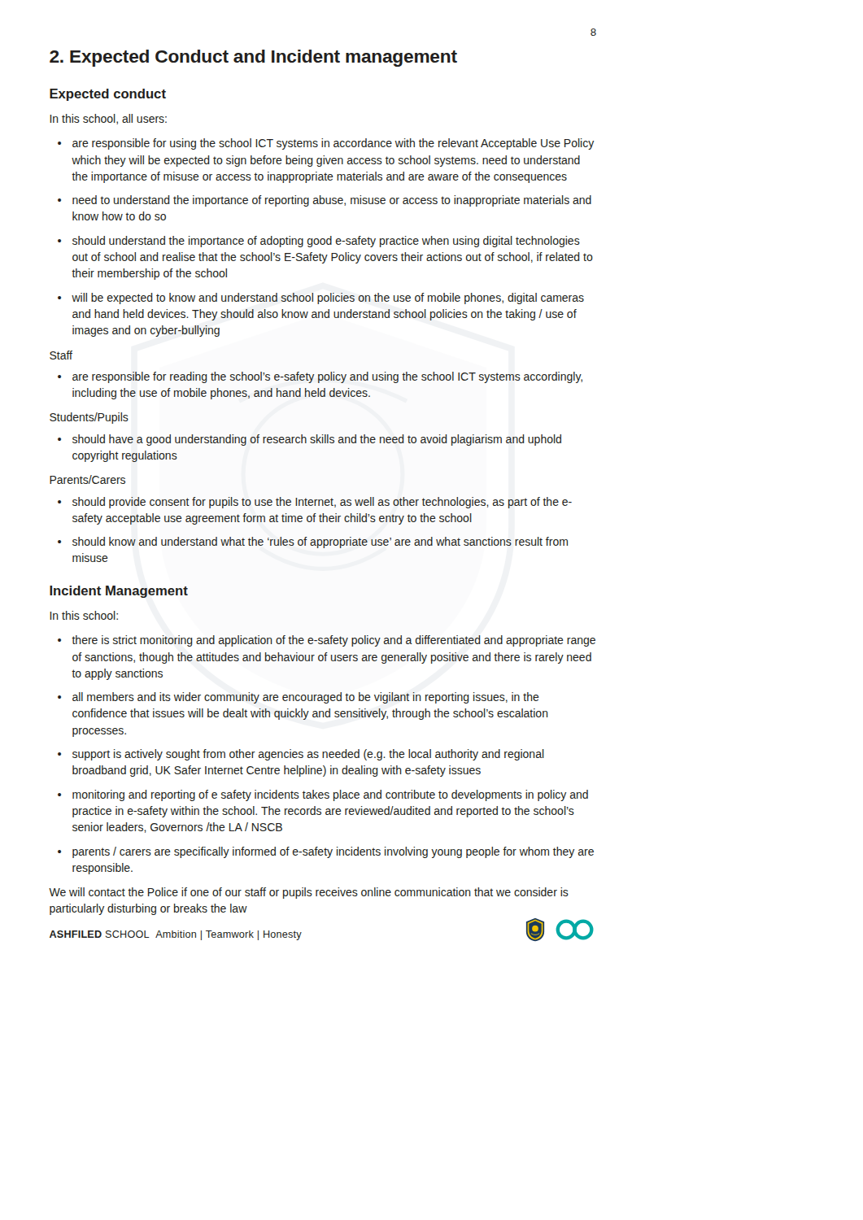8
2. Expected Conduct and Incident management
Expected conduct
In this school, all users:
are responsible for using the school ICT systems in accordance with the relevant Acceptable Use Policy which they will be expected to sign before being given access to school systems. need to understand the importance of misuse or access to inappropriate materials and are aware of the consequences
need to understand the importance of reporting abuse, misuse or access to inappropriate materials and know how to do so
should understand the importance of adopting good e-safety practice when using digital technologies out of school and realise that the school’s E-Safety Policy covers their actions out of school, if related to their membership of the school
will be expected to know and understand school policies on the use of mobile phones, digital cameras and hand held devices. They should also know and understand school policies on the taking / use of images and on cyber-bullying
Staff
are responsible for reading the school’s e-safety policy and using the school ICT systems accordingly, including the use of mobile phones, and hand held devices.
Students/Pupils
should have a good understanding of research skills and the need to avoid plagiarism and uphold copyright regulations
Parents/Carers
should provide consent for pupils to use the Internet, as well as other technologies, as part of the e-safety acceptable use agreement form at time of their child’s entry to the school
should know and understand what the ‘rules of appropriate use’ are and what sanctions result from misuse
Incident Management
In this school:
there is strict monitoring and application of the e-safety policy and a differentiated and appropriate range of sanctions, though the attitudes and behaviour of users are generally positive and there is rarely need to apply sanctions
all members and its wider community are encouraged to be vigilant in reporting issues, in the confidence that issues will be dealt with quickly and sensitively, through the school’s escalation processes.
support is actively sought from other agencies as needed (e.g. the local authority and regional broadband grid, UK Safer Internet Centre helpline) in dealing with e-safety issues
monitoring and reporting of e safety incidents takes place and contribute to developments in policy and practice in e-safety within the school. The records are reviewed/audited and reported to the school’s senior leaders, Governors /the LA / NSCB
parents / carers are specifically informed of e-safety incidents involving young people for whom they are responsible.
We will contact the Police if one of our staff or pupils receives online communication that we consider is particularly disturbing or breaks the law
ASHFILED SCHOOL Ambition | Teamwork | Honesty